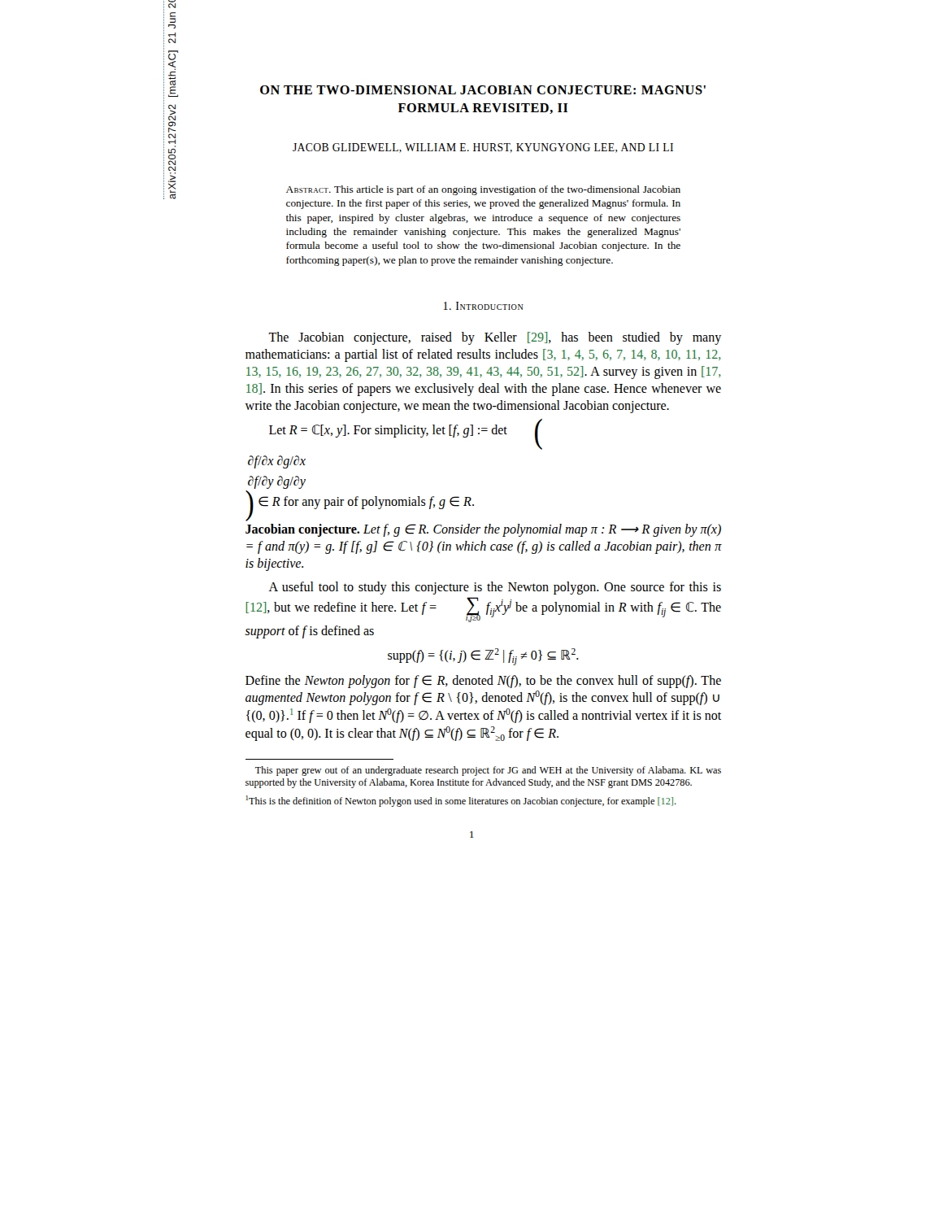arXiv:2205.12792v2 [math.AC] 21 Jun 2022
On the Two-Dimensional Jacobian Conjecture: Magnus'
Formula Revisited, II
Jacob Glidewell, William E. Hurst, Kyungyong Lee, and Li Li
Abstract. This article is part of an ongoing investigation of the two-dimensional Jacobian conjecture. In the first paper of this series, we proved the generalized Magnus' formula. In this paper, inspired by cluster algebras, we introduce a sequence of new conjectures including the remainder vanishing conjecture. This makes the generalized Magnus' formula become a useful tool to show the two-dimensional Jacobian conjecture. In the forthcoming paper(s), we plan to prove the remainder vanishing conjecture.
1. Introduction
The Jacobian conjecture, raised by Keller [29], has been studied by many mathematicians: a partial list of related results includes [3, 1, 4, 5, 6, 7, 14, 8, 10, 11, 12, 13, 15, 16, 19, 23, 26, 27, 30, 32, 38, 39, 41, 43, 44, 50, 51, 52]. A survey is given in [17, 18]. In this series of papers we exclusively deal with the plane case. Hence whenever we write the Jacobian conjecture, we mean the two-dimensional Jacobian conjecture.
Let R = ℂ[x, y]. For simplicity, let [f, g] := det (
| ∂ f /∂ x | ∂ g /∂ x |
| ∂ f /∂ y | ∂ g /∂ y |
) ∈ R for any pair of polynomials f, g ∈ R.
Jacobian conjecture. Let f, g ∈ R. Consider the polynomial map π : R ⟶ R given by π(x) = f and π(y) = g. If [f, g] ∈ ℂ \ {0} (in which case (f, g) is called a Jacobian pair), then π is bijective.
A useful tool to study this conjecture is the Newton polygon. One source for this is [12], but we redefine it here. Let f = ∑i,j≥0 fij xiyj be a polynomial in R with fij ∈ ℂ. The support of f is defined as
supp(f) = {(i, j) ∈ ℤ2 | fij ≠ 0} ⊆ ℝ2.
Define the Newton polygon for f ∈ R, denoted N(f), to be the convex hull of supp(f). The augmented Newton polygon for f ∈ R \ {0}, denoted N0(f), is the convex hull of supp(f) ∪ {(0, 0)}.1 If f = 0 then let N0(f) = ∅. A vertex of N0(f) is called a nontrivial vertex if it is not equal to (0, 0). It is clear that N(f) ⊆ N0(f) ⊆ ℝ2≥0 for f ∈ R.
This paper grew out of an undergraduate research project for JG and WEH at the University of Alabama. KL was supported by the University of Alabama, Korea Institute for Advanced Study, and the NSF grant DMS 2042786.
1 This is the definition of Newton polygon used in some literatures on Jacobian conjecture, for example [12].
1